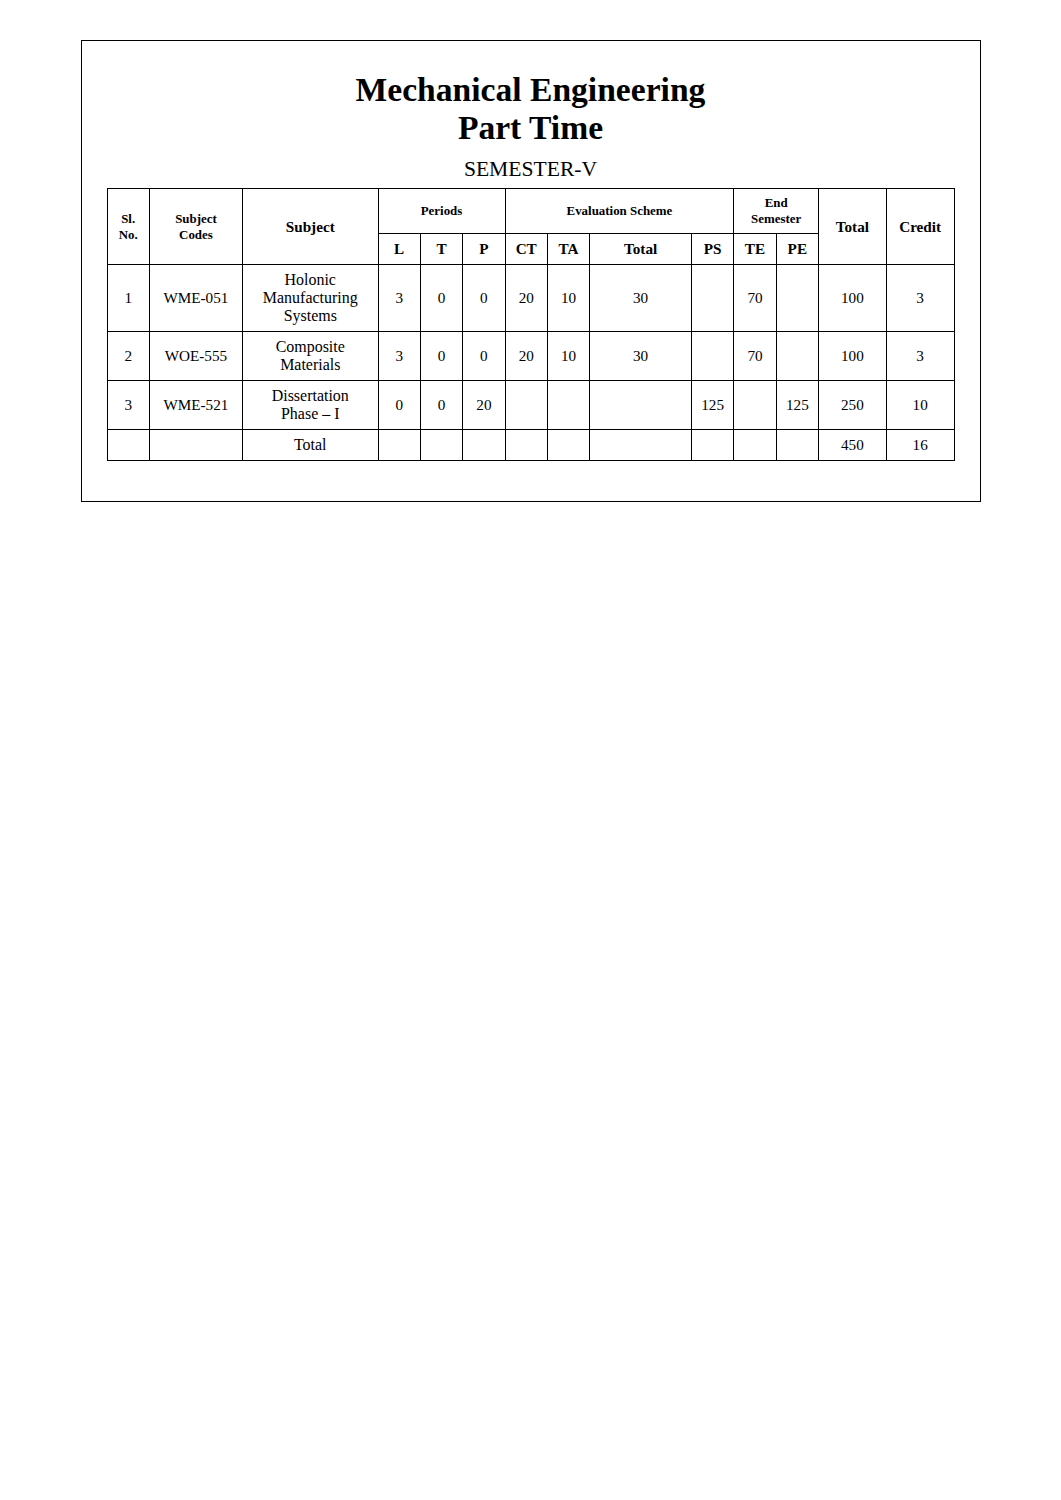Mechanical Engineering
Part Time
SEMESTER-V
| Sl. No. | Subject Codes | Subject | Periods | Evaluation Scheme | End Semester | Total | Credit |
| --- | --- | --- | --- | --- | --- | --- | --- |
| L | T | P | CT | TA | Total | PS | TE | PE |
| 1 | WME-051 | Holonic Manufacturing Systems | 3 | 0 | 0 | 20 | 10 | 30 | | 70 | | 100 | 3 |
| 2 | WOE-555 | Composite Materials | 3 | 0 | 0 | 20 | 10 | 30 | | 70 | | 100 | 3 |
| 3 | WME-521 | Dissertation Phase – I | 0 | 0 | 20 | | | | 125 | | 125 | 250 | 10 |
| | | Total | | | | | | | | | | 450 | 16 |